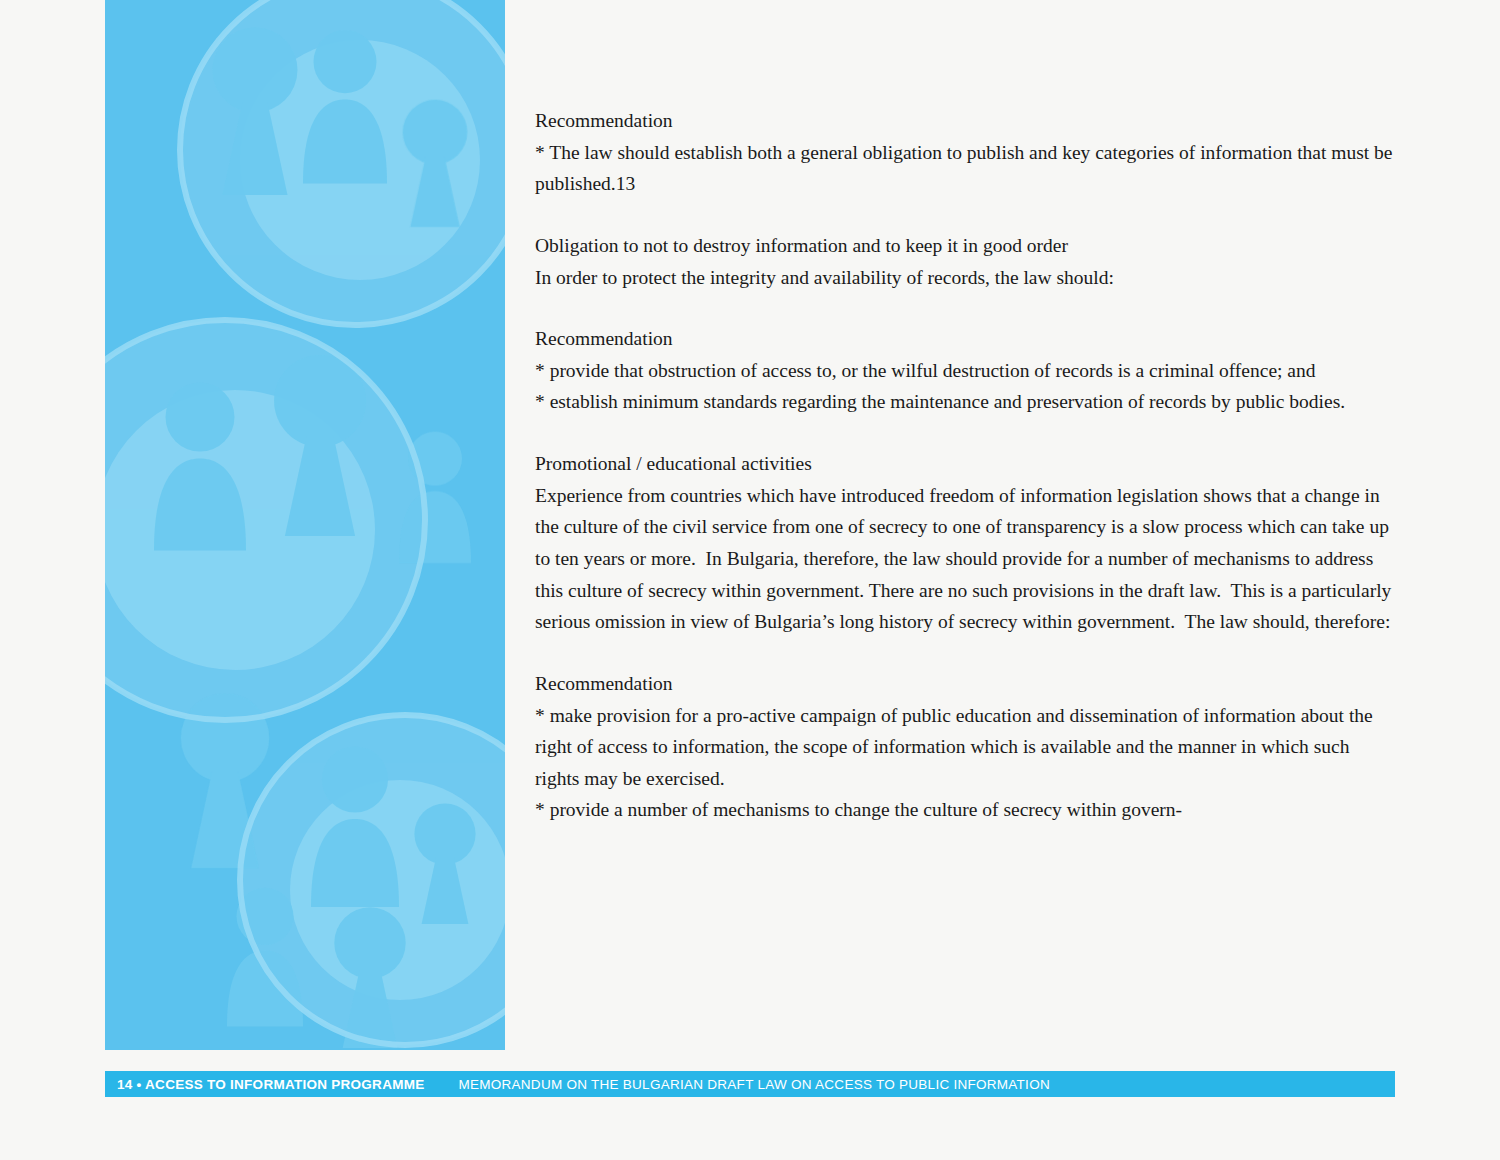Recommendation
* The law should establish both a general obligation to publish and key categories of information that must be published.13
Obligation to not to destroy information and to keep it in good order
In order to protect the integrity and availability of records, the law should:
Recommendation
* provide that obstruction of access to, or the wilful destruction of records is a criminal offence; and
* establish minimum standards regarding the maintenance and preservation of records by public bodies.
Promotional / educational activities
Experience from countries which have introduced freedom of information legislation shows that a change in the culture of the civil service from one of secrecy to one of transparency is a slow process which can take up to ten years or more. In Bulgaria, therefore, the law should provide for a number of mechanisms to address this culture of secrecy within government. There are no such provisions in the draft law. This is a particularly serious omission in view of Bulgaria’s long history of secrecy within government. The law should, therefore:
Recommendation
* make provision for a pro-active campaign of public education and dissemination of information about the right of access to information, the scope of information which is available and the manner in which such rights may be exercised.
* provide a number of mechanisms to change the culture of secrecy within govern-
14 • ACCESS TO INFORMATION PROGRAMME MEMORANDUM ON THE BULGARIAN DRAFT LAW ON ACCESS TO PUBLIC INFORMATION